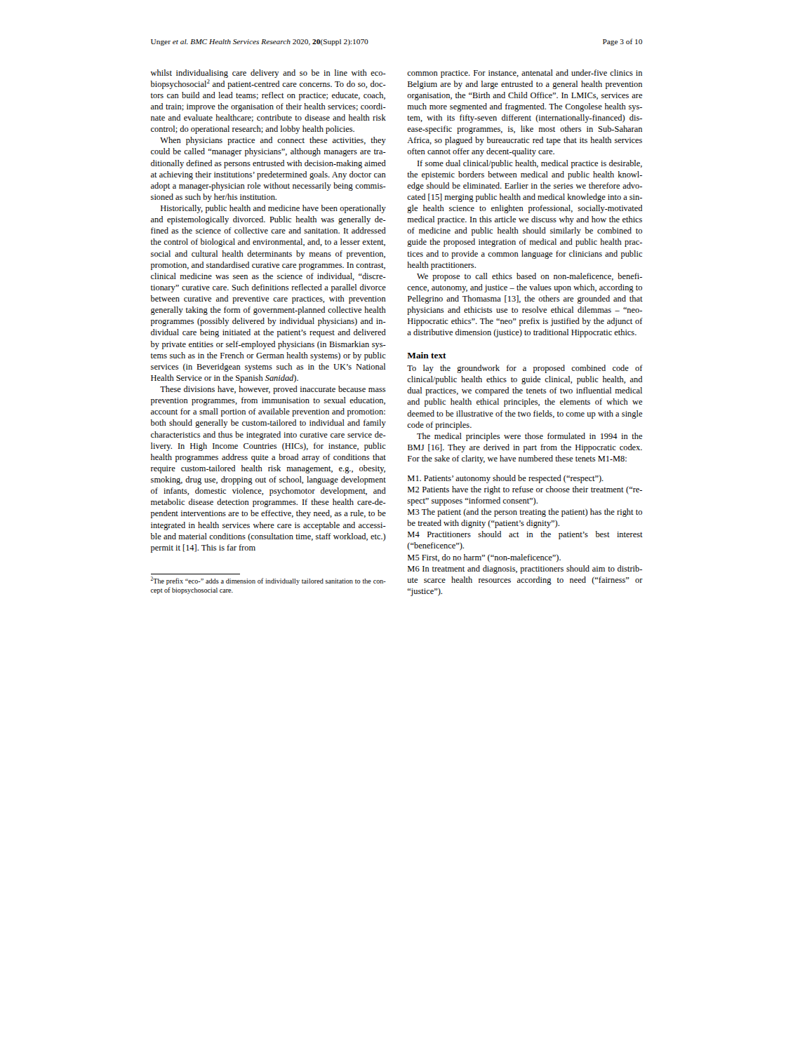Unger et al. BMC Health Services Research 2020, 20(Suppl 2):1070
Page 3 of 10
whilst individualising care delivery and so be in line with eco-biopsychosocial2 and patient-centred care concerns. To do so, doctors can build and lead teams; reflect on practice; educate, coach, and train; improve the organisation of their health services; coordinate and evaluate healthcare; contribute to disease and health risk control; do operational research; and lobby health policies.
When physicians practice and connect these activities, they could be called “manager physicians”, although managers are traditionally defined as persons entrusted with decision-making aimed at achieving their institutions’ predetermined goals. Any doctor can adopt a manager-physician role without necessarily being commissioned as such by her/his institution.
Historically, public health and medicine have been operationally and epistemologically divorced. Public health was generally defined as the science of collective care and sanitation. It addressed the control of biological and environmental, and, to a lesser extent, social and cultural health determinants by means of prevention, promotion, and standardised curative care programmes. In contrast, clinical medicine was seen as the science of individual, “discretionary” curative care. Such definitions reflected a parallel divorce between curative and preventive care practices, with prevention generally taking the form of government-planned collective health programmes (possibly delivered by individual physicians) and individual care being initiated at the patient’s request and delivered by private entities or self-employed physicians (in Bismarkian systems such as in the French or German health systems) or by public services (in Beveridgean systems such as in the UK’s National Health Service or in the Spanish Sanidad).
These divisions have, however, proved inaccurate because mass prevention programmes, from immunisation to sexual education, account for a small portion of available prevention and promotion: both should generally be custom-tailored to individual and family characteristics and thus be integrated into curative care service delivery. In High Income Countries (HICs), for instance, public health programmes address quite a broad array of conditions that require custom-tailored health risk management, e.g., obesity, smoking, drug use, dropping out of school, language development of infants, domestic violence, psychomotor development, and metabolic disease detection programmes. If these health care-dependent interventions are to be effective, they need, as a rule, to be integrated in health services where care is acceptable and accessible and material conditions (consultation time, staff workload, etc.) permit it [14]. This is far from
2The prefix “eco-” adds a dimension of individually tailored sanitation to the concept of biopsychosocial care.
common practice. For instance, antenatal and under-five clinics in Belgium are by and large entrusted to a general health prevention organisation, the “Birth and Child Office”. In LMICs, services are much more segmented and fragmented. The Congolese health system, with its fifty-seven different (internationally-financed) disease-specific programmes, is, like most others in Sub-Saharan Africa, so plagued by bureaucratic red tape that its health services often cannot offer any decent-quality care.
If some dual clinical/public health, medical practice is desirable, the epistemic borders between medical and public health knowledge should be eliminated. Earlier in the series we therefore advocated [15] merging public health and medical knowledge into a single health science to enlighten professional, socially-motivated medical practice. In this article we discuss why and how the ethics of medicine and public health should similarly be combined to guide the proposed integration of medical and public health practices and to provide a common language for clinicians and public health practitioners.
We propose to call ethics based on non-maleficence, beneficence, autonomy, and justice – the values upon which, according to Pellegrino and Thomasma [13], the others are grounded and that physicians and ethicists use to resolve ethical dilemmas – “neo-Hippocratic ethics”. The “neo” prefix is justified by the adjunct of a distributive dimension (justice) to traditional Hippocratic ethics.
Main text
To lay the groundwork for a proposed combined code of clinical/public health ethics to guide clinical, public health, and dual practices, we compared the tenets of two influential medical and public health ethical principles, the elements of which we deemed to be illustrative of the two fields, to come up with a single code of principles.
The medical principles were those formulated in 1994 in the BMJ [16]. They are derived in part from the Hippocratic codex. For the sake of clarity, we have numbered these tenets M1-M8:
M1. Patients’ autonomy should be respected (“respect”).
M2 Patients have the right to refuse or choose their treatment (“respect” supposes “informed consent”).
M3 The patient (and the person treating the patient) has the right to be treated with dignity (“patient’s dignity”).
M4 Practitioners should act in the patient’s best interest (“beneficence”).
M5 First, do no harm” (“non-maleficence”).
M6 In treatment and diagnosis, practitioners should aim to distribute scarce health resources according to need (“fairness” or “justice”).